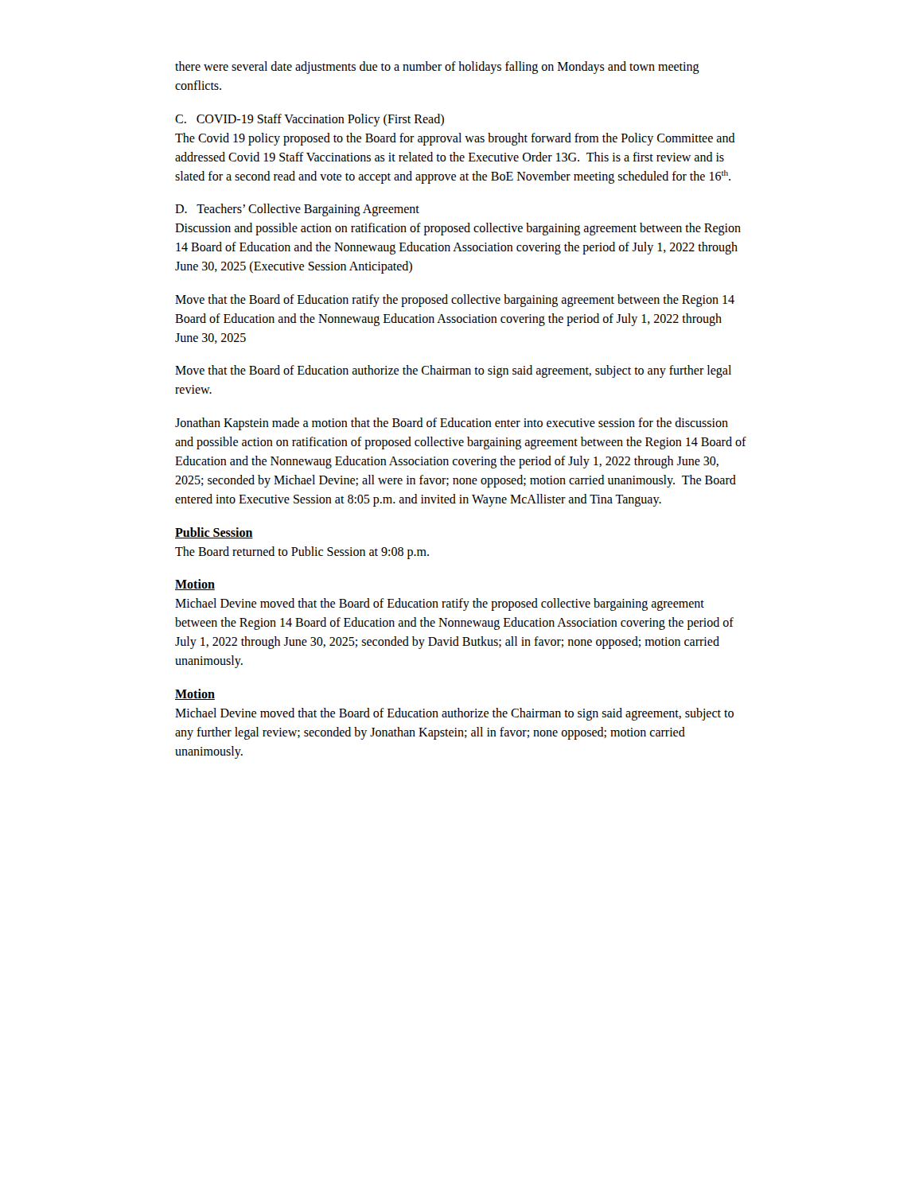there were several date adjustments due to a number of holidays falling on Mondays and town meeting conflicts.
C. COVID-19 Staff Vaccination Policy (First Read)
The Covid 19 policy proposed to the Board for approval was brought forward from the Policy Committee and addressed Covid 19 Staff Vaccinations as it related to the Executive Order 13G. This is a first review and is slated for a second read and vote to accept and approve at the BoE November meeting scheduled for the 16th.
D. Teachers’ Collective Bargaining Agreement
Discussion and possible action on ratification of proposed collective bargaining agreement between the Region 14 Board of Education and the Nonnewaug Education Association covering the period of July 1, 2022 through June 30, 2025 (Executive Session Anticipated)
Move that the Board of Education ratify the proposed collective bargaining agreement between the Region 14 Board of Education and the Nonnewaug Education Association covering the period of July 1, 2022 through June 30, 2025
Move that the Board of Education authorize the Chairman to sign said agreement, subject to any further legal review.
Jonathan Kapstein made a motion that the Board of Education enter into executive session for the discussion and possible action on ratification of proposed collective bargaining agreement between the Region 14 Board of Education and the Nonnewaug Education Association covering the period of July 1, 2022 through June 30, 2025; seconded by Michael Devine; all were in favor; none opposed; motion carried unanimously. The Board entered into Executive Session at 8:05 p.m. and invited in Wayne McAllister and Tina Tanguay.
Public Session
The Board returned to Public Session at 9:08 p.m.
Motion
Michael Devine moved that the Board of Education ratify the proposed collective bargaining agreement between the Region 14 Board of Education and the Nonnewaug Education Association covering the period of July 1, 2022 through June 30, 2025; seconded by David Butkus; all in favor; none opposed; motion carried unanimously.
Motion
Michael Devine moved that the Board of Education authorize the Chairman to sign said agreement, subject to any further legal review; seconded by Jonathan Kapstein; all in favor; none opposed; motion carried unanimously.